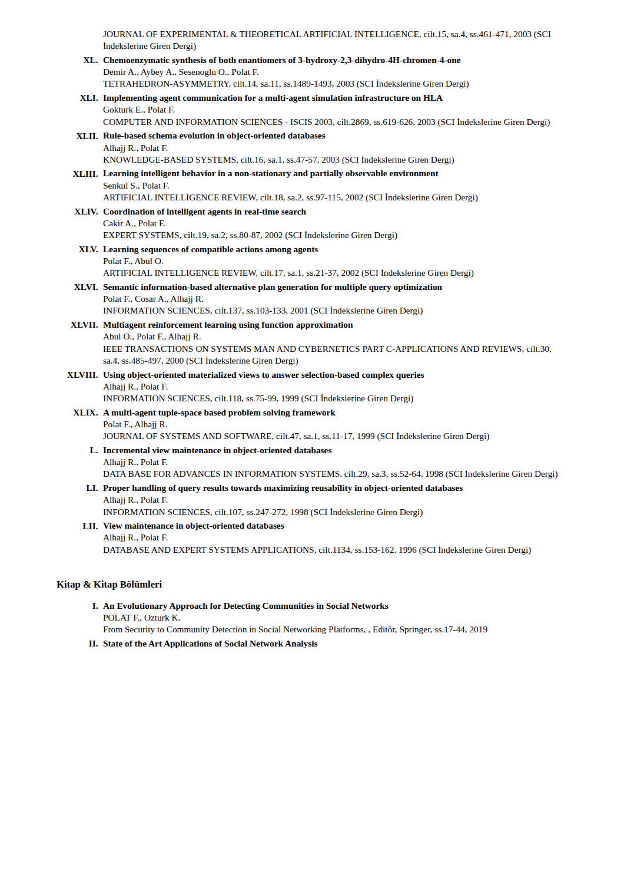JOURNAL OF EXPERIMENTAL & THEORETICAL ARTIFICIAL INTELLIGENCE, cilt.15, sa.4, ss.461-471, 2003 (SCI İndekslerine Giren Dergi)
XL. Chemoenzymatic synthesis of both enantiomers of 3-hydroxy-2,3-dihydro-4H-chromen-4-one Demir A., Aybey A., Sesenoglu O., Polat F. TETRAHEDRON-ASYMMETRY, cilt.14, sa.11, ss.1489-1493, 2003 (SCI İndekslerine Giren Dergi)
XLI. Implementing agent communication for a multi-agent simulation infrastructure on HLA Gokturk E., Polat F. COMPUTER AND INFORMATION SCIENCES - ISCIS 2003, cilt.2869, ss.619-626, 2003 (SCI İndekslerine Giren Dergi)
XLII. Rule-based schema evolution in object-oriented databases Alhajj R., Polat F. KNOWLEDGE-BASED SYSTEMS, cilt.16, sa.1, ss.47-57, 2003 (SCI İndekslerine Giren Dergi)
XLIII. Learning intelligent behavior in a non-stationary and partially observable environment Senkul S., Polat F. ARTIFICIAL INTELLIGENCE REVIEW, cilt.18, sa.2, ss.97-115, 2002 (SCI İndekslerine Giren Dergi)
XLIV. Coordination of intelligent agents in real-time search Cakir A., Polat F. EXPERT SYSTEMS, cilt.19, sa.2, ss.80-87, 2002 (SCI İndekslerine Giren Dergi)
XLV. Learning sequences of compatible actions among agents Polat F., Abul O. ARTIFICIAL INTELLIGENCE REVIEW, cilt.17, sa.1, ss.21-37, 2002 (SCI İndekslerine Giren Dergi)
XLVI. Semantic information-based alternative plan generation for multiple query optimization Polat F., Cosar A., Alhajj R. INFORMATION SCIENCES, cilt.137, ss.103-133, 2001 (SCI İndekslerine Giren Dergi)
XLVII. Multiagent reinforcement learning using function approximation Abul O., Polat F., Alhajj R. IEEE TRANSACTIONS ON SYSTEMS MAN AND CYBERNETICS PART C-APPLICATIONS AND REVIEWS, cilt.30, sa.4, ss.485-497, 2000 (SCI İndekslerine Giren Dergi)
XLVIII. Using object-oriented materialized views to answer selection-based complex queries Alhajj R., Polat F. INFORMATION SCIENCES, cilt.118, ss.75-99, 1999 (SCI İndekslerine Giren Dergi)
XLIX. A multi-agent tuple-space based problem solving framework Polat F., Alhajj R. JOURNAL OF SYSTEMS AND SOFTWARE, cilt.47, sa.1, ss.11-17, 1999 (SCI İndekslerine Giren Dergi)
L. Incremental view maintenance in object-oriented databases Alhajj R., Polat F. DATA BASE FOR ADVANCES IN INFORMATION SYSTEMS, cilt.29, sa.3, ss.52-64, 1998 (SCI İndekslerine Giren Dergi)
LI. Proper handling of query results towards maximizing reusability in object-oriented databases Alhajj R., Polat F. INFORMATION SCIENCES, cilt.107, ss.247-272, 1998 (SCI İndekslerine Giren Dergi)
LII. View maintenance in object-oriented databases Alhajj R., Polat F. DATABASE AND EXPERT SYSTEMS APPLICATIONS, cilt.1134, ss.153-162, 1996 (SCI İndekslerine Giren Dergi)
Kitap & Kitap Bölümleri
I. An Evolutionary Approach for Detecting Communities in Social Networks POLAT F., Ozturk K. From Security to Community Detection in Social Networking Platforms, , Editör, Springer, ss.17-44, 2019
II. State of the Art Applications of Social Network Analysis